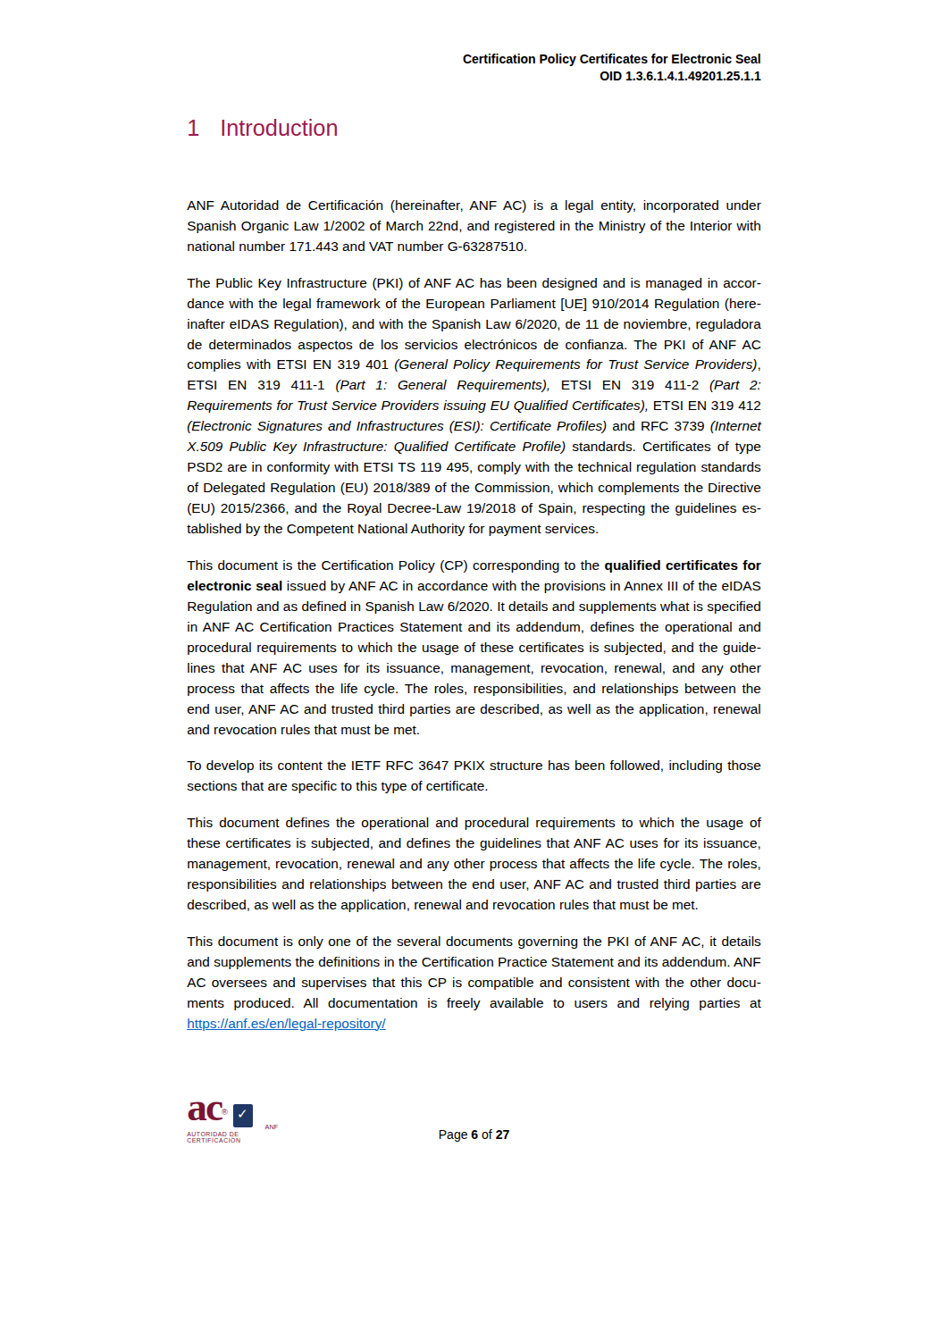Certification Policy Certificates for Electronic Seal
OID 1.3.6.1.4.1.49201.25.1.1
1 Introduction
ANF Autoridad de Certificación (hereinafter, ANF AC) is a legal entity, incorporated under Spanish Organic Law 1/2002 of March 22nd, and registered in the Ministry of the Interior with national number 171.443 and VAT number G-63287510.
The Public Key Infrastructure (PKI) of ANF AC has been designed and is managed in accordance with the legal framework of the European Parliament [UE] 910/2014 Regulation (hereinafter eIDAS Regulation), and with the Spanish Law 6/2020, de 11 de noviembre, reguladora de determinados aspectos de los servicios electrónicos de confianza. The PKI of ANF AC complies with ETSI EN 319 401 (General Policy Requirements for Trust Service Providers), ETSI EN 319 411-1 (Part 1: General Requirements), ETSI EN 319 411-2 (Part 2: Requirements for Trust Service Providers issuing EU Qualified Certificates), ETSI EN 319 412 (Electronic Signatures and Infrastructures (ESI): Certificate Profiles) and RFC 3739 (Internet X.509 Public Key Infrastructure: Qualified Certificate Profile) standards. Certificates of type PSD2 are in conformity with ETSI TS 119 495, comply with the technical regulation standards of Delegated Regulation (EU) 2018/389 of the Commission, which complements the Directive (EU) 2015/2366, and the Royal Decree-Law 19/2018 of Spain, respecting the guidelines established by the Competent National Authority for payment services.
This document is the Certification Policy (CP) corresponding to the qualified certificates for electronic seal issued by ANF AC in accordance with the provisions in Annex III of the eIDAS Regulation and as defined in Spanish Law 6/2020. It details and supplements what is specified in ANF AC Certification Practices Statement and its addendum, defines the operational and procedural requirements to which the usage of these certificates is subjected, and the guidelines that ANF AC uses for its issuance, management, revocation, renewal, and any other process that affects the life cycle. The roles, responsibilities, and relationships between the end user, ANF AC and trusted third parties are described, as well as the application, renewal and revocation rules that must be met.
To develop its content the IETF RFC 3647 PKIX structure has been followed, including those sections that are specific to this type of certificate.
This document defines the operational and procedural requirements to which the usage of these certificates is subjected, and defines the guidelines that ANF AC uses for its issuance, management, revocation, renewal and any other process that affects the life cycle. The roles, responsibilities and relationships between the end user, ANF AC and trusted third parties are described, as well as the application, renewal and revocation rules that must be met.
This document is only one of the several documents governing the PKI of ANF AC, it details and supplements the definitions in the Certification Practice Statement and its addendum. ANF AC oversees and supervises that this CP is compatible and consistent with the other documents produced. All documentation is freely available to users and relying parties at https://anf.es/en/legal-repository/
ac® ANF AUTORIDAD DE
CERTIFICACIÓN
Page 6 of 27